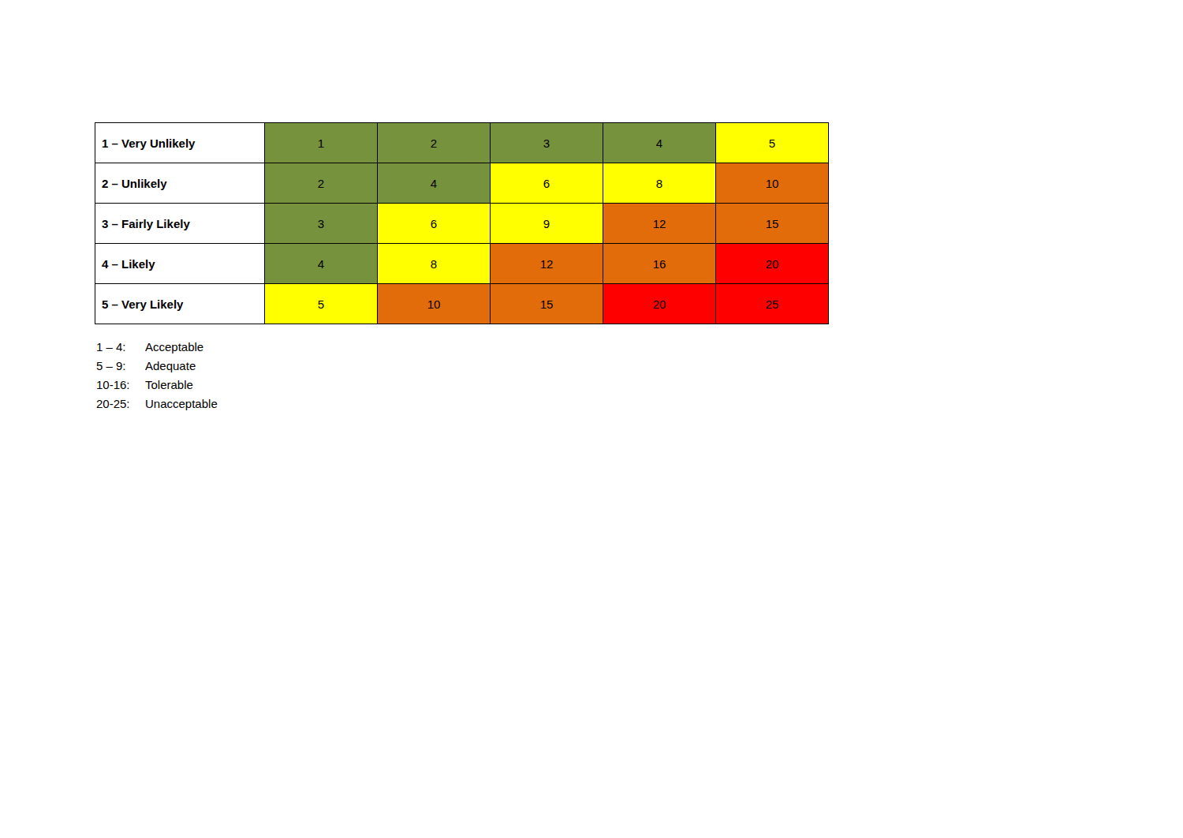| 1 – Very Unlikely | 1 | 2 | 3 | 4 | 5 |
| 2 – Unlikely | 2 | 4 | 6 | 8 | 10 |
| 3 – Fairly Likely | 3 | 6 | 9 | 12 | 15 |
| 4 – Likely | 4 | 8 | 12 | 16 | 20 |
| 5 – Very Likely | 5 | 10 | 15 | 20 | 25 |
1 – 4: Acceptable
5 – 9: Adequate
10-16: Tolerable
20-25: Unacceptable